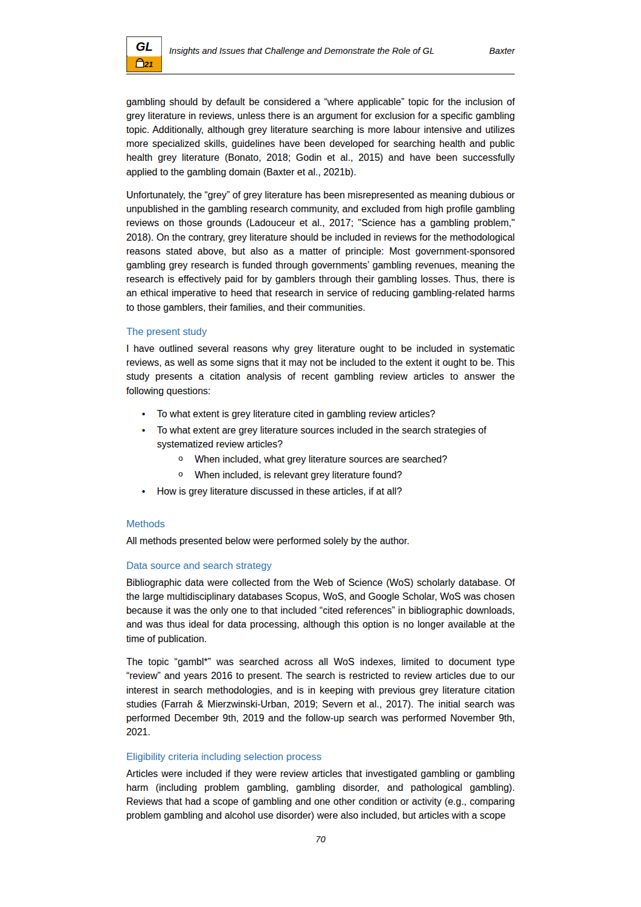GL 2021
Insights and Issues that Challenge and Demonstrate the Role of GL
Baxter
gambling should by default be considered a “where applicable” topic for the inclusion of grey literature in reviews, unless there is an argument for exclusion for a specific gambling topic. Additionally, although grey literature searching is more labour intensive and utilizes more specialized skills, guidelines have been developed for searching health and public health grey literature (Bonato, 2018; Godin et al., 2015) and have been successfully applied to the gambling domain (Baxter et al., 2021b).
Unfortunately, the “grey” of grey literature has been misrepresented as meaning dubious or unpublished in the gambling research community, and excluded from high profile gambling reviews on those grounds (Ladouceur et al., 2017; "Science has a gambling problem," 2018). On the contrary, grey literature should be included in reviews for the methodological reasons stated above, but also as a matter of principle: Most government-sponsored gambling grey research is funded through governments’ gambling revenues, meaning the research is effectively paid for by gamblers through their gambling losses. Thus, there is an ethical imperative to heed that research in service of reducing gambling-related harms to those gamblers, their families, and their communities.
The present study
I have outlined several reasons why grey literature ought to be included in systematic reviews, as well as some signs that it may not be included to the extent it ought to be. This study presents a citation analysis of recent gambling review articles to answer the following questions:
To what extent is grey literature cited in gambling review articles?
To what extent are grey literature sources included in the search strategies of systematized review articles?
When included, what grey literature sources are searched?
When included, is relevant grey literature found?
How is grey literature discussed in these articles, if at all?
Methods
All methods presented below were performed solely by the author.
Data source and search strategy
Bibliographic data were collected from the Web of Science (WoS) scholarly database. Of the large multidisciplinary databases Scopus, WoS, and Google Scholar, WoS was chosen because it was the only one to that included “cited references” in bibliographic downloads, and was thus ideal for data processing, although this option is no longer available at the time of publication.
The topic “gambl*” was searched across all WoS indexes, limited to document type “review” and years 2016 to present. The search is restricted to review articles due to our interest in search methodologies, and is in keeping with previous grey literature citation studies (Farrah & Mierzwinski-Urban, 2019; Severn et al., 2017). The initial search was performed December 9th, 2019 and the follow-up search was performed November 9th, 2021.
Eligibility criteria including selection process
Articles were included if they were review articles that investigated gambling or gambling harm (including problem gambling, gambling disorder, and pathological gambling). Reviews that had a scope of gambling and one other condition or activity (e.g., comparing problem gambling and alcohol use disorder) were also included, but articles with a scope
70